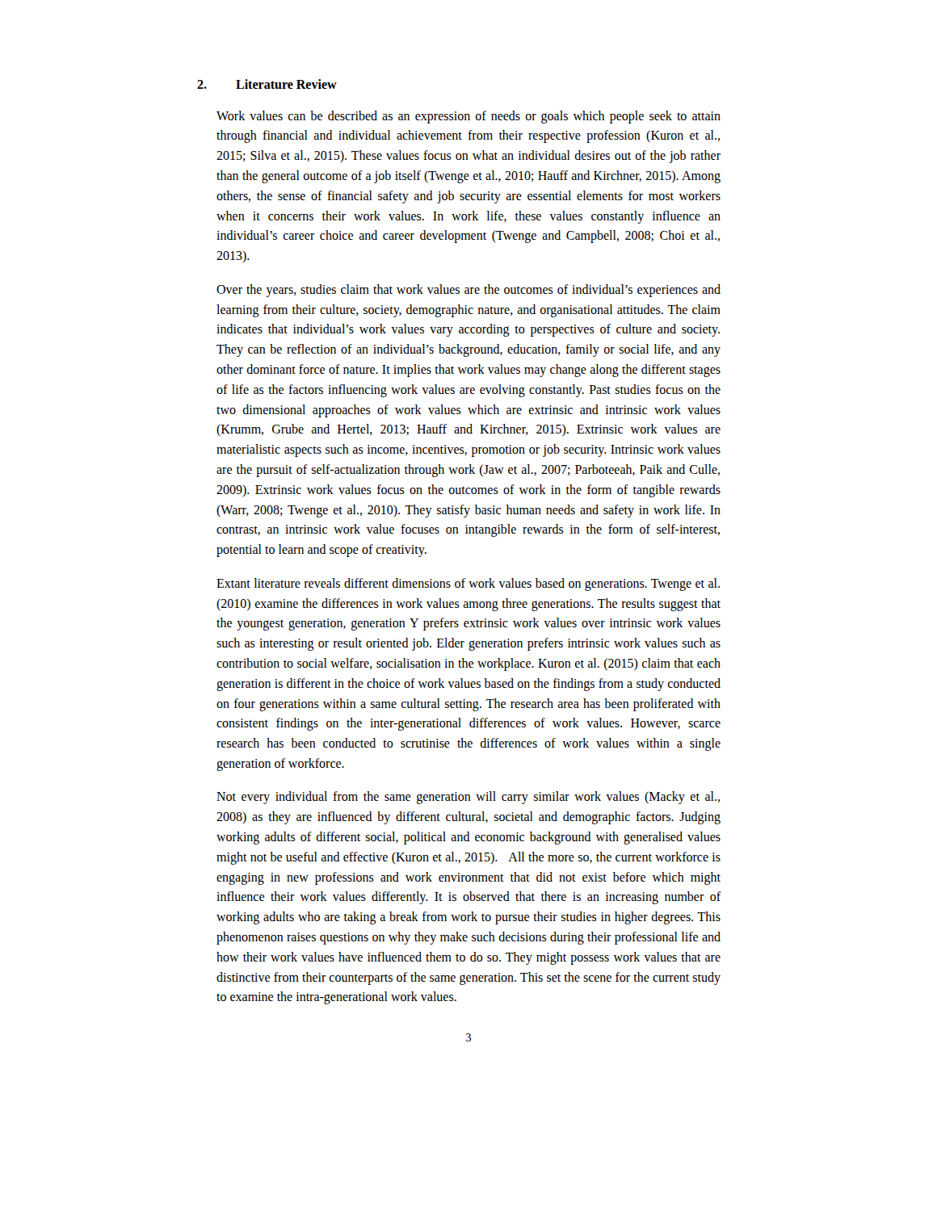2. Literature Review
Work values can be described as an expression of needs or goals which people seek to attain through financial and individual achievement from their respective profession (Kuron et al., 2015; Silva et al., 2015). These values focus on what an individual desires out of the job rather than the general outcome of a job itself (Twenge et al., 2010; Hauff and Kirchner, 2015). Among others, the sense of financial safety and job security are essential elements for most workers when it concerns their work values. In work life, these values constantly influence an individual’s career choice and career development (Twenge and Campbell, 2008; Choi et al., 2013).
Over the years, studies claim that work values are the outcomes of individual’s experiences and learning from their culture, society, demographic nature, and organisational attitudes. The claim indicates that individual’s work values vary according to perspectives of culture and society. They can be reflection of an individual’s background, education, family or social life, and any other dominant force of nature. It implies that work values may change along the different stages of life as the factors influencing work values are evolving constantly. Past studies focus on the two dimensional approaches of work values which are extrinsic and intrinsic work values (Krumm, Grube and Hertel, 2013; Hauff and Kirchner, 2015). Extrinsic work values are materialistic aspects such as income, incentives, promotion or job security. Intrinsic work values are the pursuit of self-actualization through work (Jaw et al., 2007; Parboteeah, Paik and Culle, 2009). Extrinsic work values focus on the outcomes of work in the form of tangible rewards (Warr, 2008; Twenge et al., 2010). They satisfy basic human needs and safety in work life. In contrast, an intrinsic work value focuses on intangible rewards in the form of self-interest, potential to learn and scope of creativity.
Extant literature reveals different dimensions of work values based on generations. Twenge et al. (2010) examine the differences in work values among three generations. The results suggest that the youngest generation, generation Y prefers extrinsic work values over intrinsic work values such as interesting or result oriented job. Elder generation prefers intrinsic work values such as contribution to social welfare, socialisation in the workplace. Kuron et al. (2015) claim that each generation is different in the choice of work values based on the findings from a study conducted on four generations within a same cultural setting. The research area has been proliferated with consistent findings on the inter-generational differences of work values. However, scarce research has been conducted to scrutinise the differences of work values within a single generation of workforce.
Not every individual from the same generation will carry similar work values (Macky et al., 2008) as they are influenced by different cultural, societal and demographic factors. Judging working adults of different social, political and economic background with generalised values might not be useful and effective (Kuron et al., 2015). All the more so, the current workforce is engaging in new professions and work environment that did not exist before which might influence their work values differently. It is observed that there is an increasing number of working adults who are taking a break from work to pursue their studies in higher degrees. This phenomenon raises questions on why they make such decisions during their professional life and how their work values have influenced them to do so. They might possess work values that are distinctive from their counterparts of the same generation. This set the scene for the current study to examine the intra-generational work values.
3